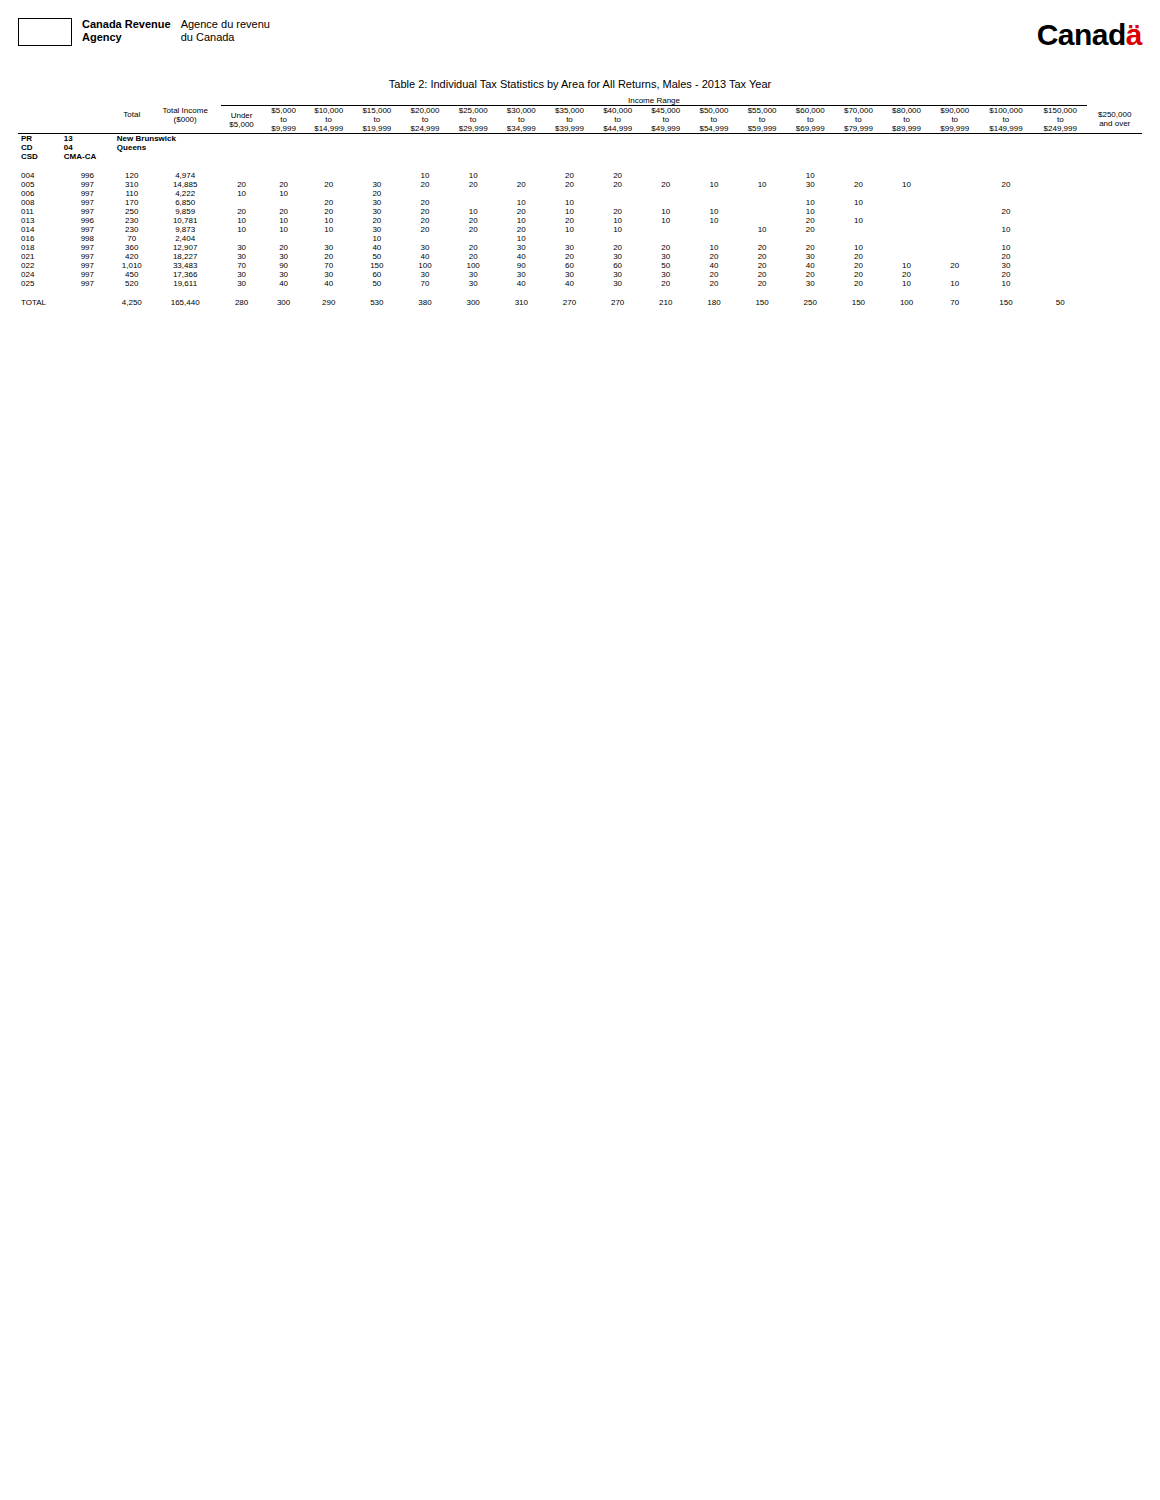Canada Revenue
Agency
Agence du revenu
du Canada
Canadä
Table 2: Individual Tax Statistics by Area for All Returns, Males - 2013 Tax Year
| | Total | Total Income ($000) | Income Range |
| --- | --- | --- | --- |
| Under $5,000 | $5,000 | $10,000 | $15,000 | $20,000 | $25,000 | $30,000 | $35,000 | $40,000 | $45,000 | $50,000 | $55,000 | $60,000 | $70,000 | $80,000 | $90,000 | $100,000 | $150,000 | $250,000 and over |
| to $9,999 | to $14,999 | to $19,999 | to $24,999 | to $29,999 | to $34,999 | to $39,999 | to $44,999 | to $49,999 | to $54,999 | to $59,999 | to $69,999 | to $79,999 | to $89,999 | to $99,999 | to $149,999 | to $249,999 |
| PR | 13 | New Brunswick | |
| CD | 04 | Queens | |
| CSD | CMA-CA | |
| 004 | 996 | 120 | 4,974 | | | | | 10 | 10 | | 20 | 20 | | | | 10 | | | | | | |
| 005 | 997 | 310 | 14,885 | 20 | 20 | 20 | 30 | 20 | 20 | 20 | 20 | 20 | 20 | 10 | 10 | 30 | 20 | 10 | | 20 | | |
| 006 | 997 | 110 | 4,222 | 10 | 10 | | 20 | | | | | | | | | | | | | | | |
| 008 | 997 | 170 | 6,850 | | | 20 | 30 | 20 | | 10 | 10 | | | | | 10 | 10 | | | | | |
| 011 | 997 | 250 | 9,859 | 20 | 20 | 20 | 30 | 20 | 10 | 20 | 10 | 20 | 10 | 10 | | 10 | | | | 20 | | |
| 013 | 996 | 230 | 10,781 | 10 | 10 | 10 | 20 | 20 | 20 | 10 | 20 | 10 | 10 | 10 | | 20 | 10 | | | | | |
| 014 | 997 | 230 | 9,873 | 10 | 10 | 10 | 30 | 20 | 20 | 20 | 10 | 10 | | | 10 | 20 | | | | 10 | | |
| 016 | 998 | 70 | 2,404 | | | | 10 | | | 10 | | | | | | | | | | | | |
| 018 | 997 | 360 | 12,907 | 30 | 20 | 30 | 40 | 30 | 20 | 30 | 30 | 20 | 20 | 10 | 20 | 20 | 10 | | | 10 | | |
| 021 | 997 | 420 | 18,227 | 30 | 30 | 20 | 50 | 40 | 20 | 40 | 20 | 30 | 30 | 20 | 20 | 30 | 20 | | | 20 | | |
| 022 | 997 | 1,010 | 33,483 | 70 | 90 | 70 | 150 | 100 | 100 | 90 | 60 | 60 | 50 | 40 | 20 | 40 | 20 | 10 | 20 | 30 | | |
| 024 | 997 | 450 | 17,366 | 30 | 30 | 30 | 60 | 30 | 30 | 30 | 30 | 30 | 30 | 20 | 20 | 20 | 20 | 20 | | 20 | | |
| 025 | 997 | 520 | 19,611 | 30 | 40 | 40 | 50 | 70 | 30 | 40 | 40 | 30 | 20 | 20 | 20 | 30 | 20 | 10 | 10 | 10 | | |
| TOTAL | | 4,250 | 165,440 | 280 | 300 | 290 | 530 | 380 | 300 | 310 | 270 | 270 | 210 | 180 | 150 | 250 | 150 | 100 | 70 | 150 | 50 | |